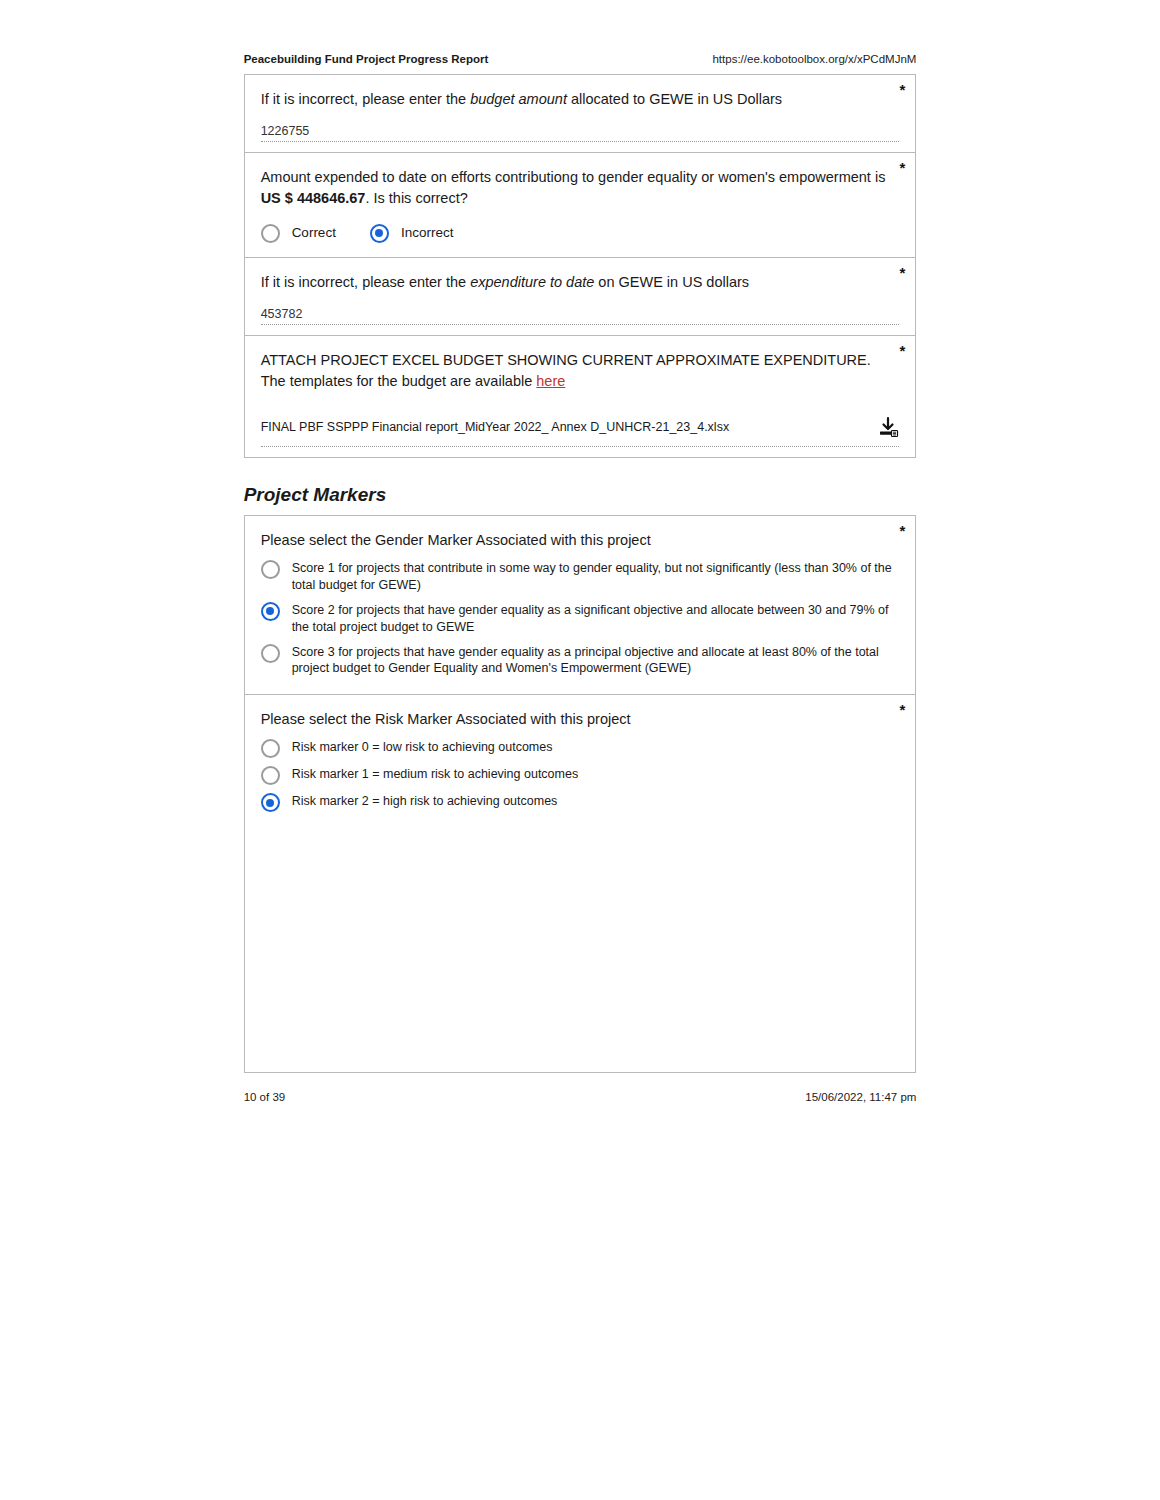Peacebuilding Fund Project Progress Report
https://ee.kobotoolbox.org/x/xPCdMJnM
*
If it is incorrect, please enter the budget amount allocated to GEWE in US Dollars
1226755
*
Amount expended to date on efforts contributiong to gender equality or women's empowerment is
US $ 448646.67. Is this correct?
Correct
Incorrect
*
If it is incorrect, please enter the expenditure to date on GEWE in US dollars
453782
*
ATTACH PROJECT EXCEL BUDGET SHOWING CURRENT APPROXIMATE EXPENDITURE.
The templates for the budget are available here
FINAL PBF SSPPP Financial report_MidYear 2022_ Annex D_UNHCR-21_23_4.xlsx
Project Markers
*
Please select the Gender Marker Associated with this project
Score 1 for projects that contribute in some way to gender equality, but not significantly (less than 30% of the total budget for GEWE)
Score 2 for projects that have gender equality as a significant objective and allocate between 30 and 79% of the total project budget to GEWE
Score 3 for projects that have gender equality as a principal objective and allocate at least 80% of the total project budget to Gender Equality and Women's Empowerment (GEWE)
*
Please select the Risk Marker Associated with this project
Risk marker 0 = low risk to achieving outcomes
Risk marker 1 = medium risk to achieving outcomes
Risk marker 2 = high risk to achieving outcomes
10 of 39
15/06/2022, 11:47 pm